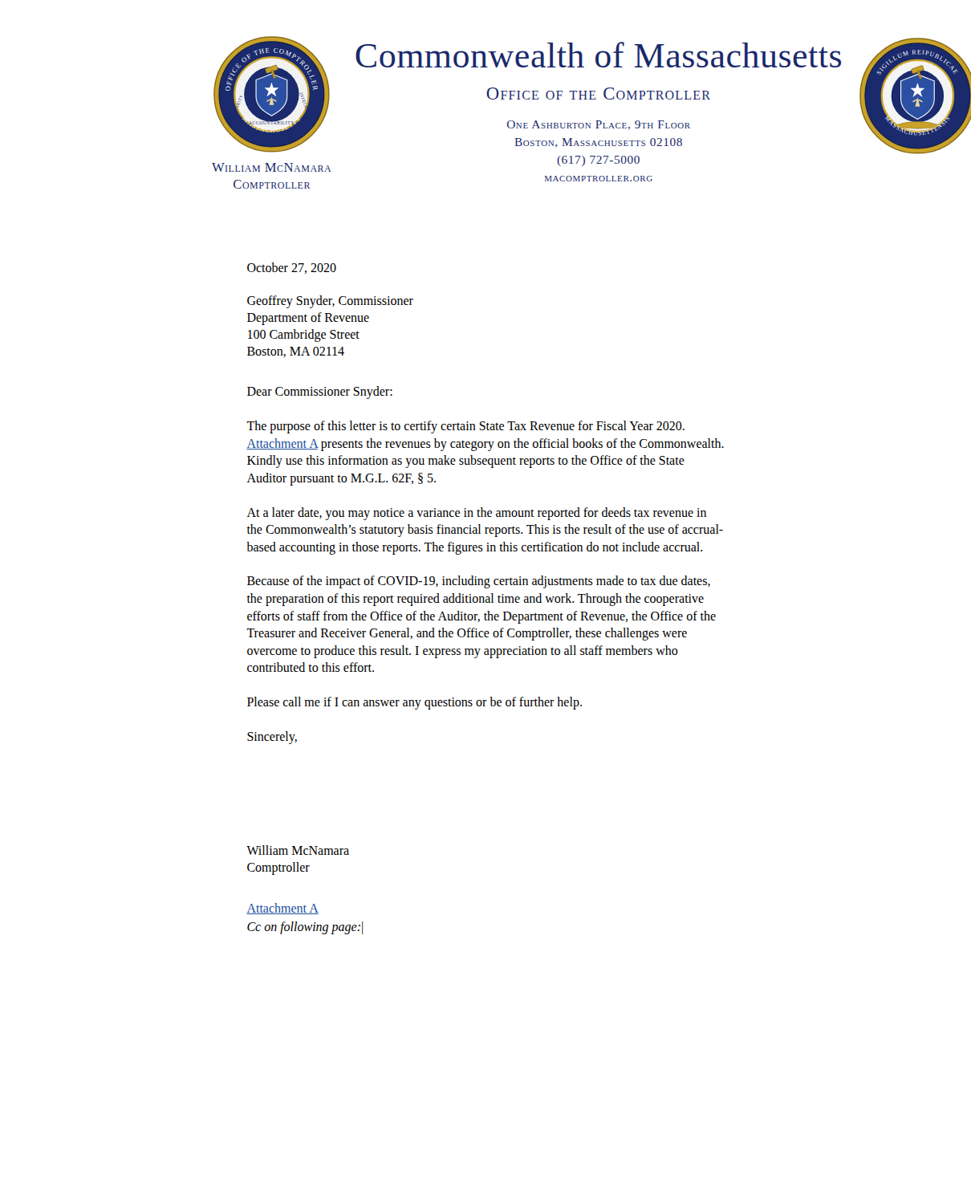OFFICE OF THE COMPTROLLER MASSACHUSETTS ACCOUNTABILITY CLARITY INTEGRITY
William McNamara
Comptroller
Commonwealth of Massachusetts
Office of the Comptroller
One Ashburton Place, 9th Floor
Boston, Massachusetts 02108
(617) 727-5000
macomptroller.org
SIGILLUM REIPUBLICAE MASSACHUSETTENSIS
October 27, 2020
Geoffrey Snyder, Commissioner
Department of Revenue
100 Cambridge Street
Boston, MA 02114
Dear Commissioner Snyder:
The purpose of this letter is to certify certain State Tax Revenue for Fiscal Year 2020. Attachment A presents the revenues by category on the official books of the Commonwealth. Kindly use this information as you make subsequent reports to the Office of the State Auditor pursuant to M.G.L. 62F, § 5.
At a later date, you may notice a variance in the amount reported for deeds tax revenue in the Commonwealth’s statutory basis financial reports. This is the result of the use of accrual-based accounting in those reports. The figures in this certification do not include accrual.
Because of the impact of COVID-19, including certain adjustments made to tax due dates, the preparation of this report required additional time and work. Through the cooperative efforts of staff from the Office of the Auditor, the Department of Revenue, the Office of the Treasurer and Receiver General, and the Office of Comptroller, these challenges were overcome to produce this result. I express my appreciation to all staff members who contributed to this effort.
Please call me if I can answer any questions or be of further help.
Sincerely,
William McNamara
Comptroller
Attachment A
Cc on following page:|